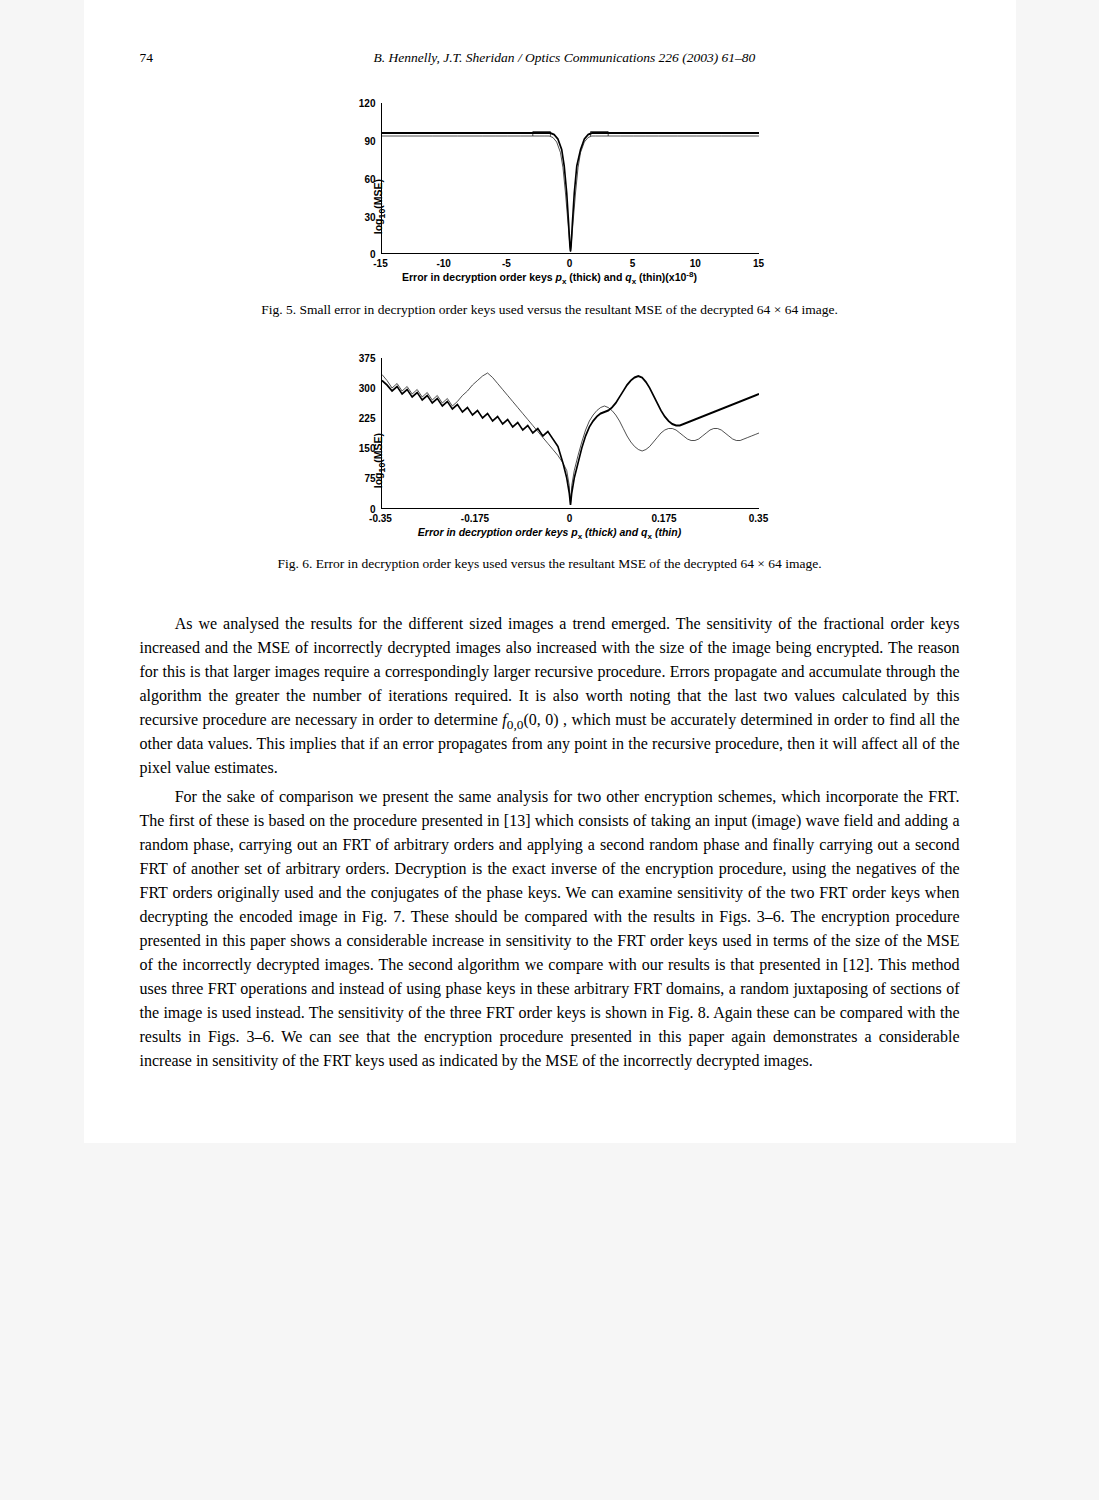74 B. Hennelly, J.T. Sheridan / Optics Communications 226 (2003) 61–80
log10(MSE)
120
90
60
30
0
-15 -10 -5 0 5 10 15
Error in decryption order keys px (thick) and qx (thin)(x10-8)
Fig. 5. Small error in decryption order keys used versus the resultant MSE of the decrypted 64 × 64 image.
log10(MSE)
375
300
225
150
75
0
-0.35 -0.175 0 0.175 0.35
Error in decryption order keys px (thick) and qx (thin)
Fig. 6. Error in decryption order keys used versus the resultant MSE of the decrypted 64 × 64 image.
As we analysed the results for the different sized images a trend emerged. The sensitivity of the fractional order keys increased and the MSE of incorrectly decrypted images also increased with the size of the image being encrypted. The reason for this is that larger images require a correspondingly larger recursive procedure. Errors propagate and accumulate through the algorithm the greater the number of iterations required. It is also worth noting that the last two values calculated by this recursive procedure are necessary in order to determine f0,0(0, 0) , which must be accurately determined in order to find all the other data values. This implies that if an error propagates from any point in the recursive procedure, then it will affect all of the pixel value estimates.
For the sake of comparison we present the same analysis for two other encryption schemes, which incorporate the FRT. The first of these is based on the procedure presented in [13] which consists of taking an input (image) wave field and adding a random phase, carrying out an FRT of arbitrary orders and applying a second random phase and finally carrying out a second FRT of another set of arbitrary orders. Decryption is the exact inverse of the encryption procedure, using the negatives of the FRT orders originally used and the conjugates of the phase keys. We can examine sensitivity of the two FRT order keys when decrypting the encoded image in Fig. 7. These should be compared with the results in Figs. 3–6. The encryption procedure presented in this paper shows a considerable increase in sensitivity to the FRT order keys used in terms of the size of the MSE of the incorrectly decrypted images. The second algorithm we compare with our results is that presented in [12]. This method uses three FRT operations and instead of using phase keys in these arbitrary FRT domains, a random juxtaposing of sections of the image is used instead. The sensitivity of the three FRT order keys is shown in Fig. 8. Again these can be compared with the results in Figs. 3–6. We can see that the encryption procedure presented in this paper again demonstrates a considerable increase in sensitivity of the FRT keys used as indicated by the MSE of the incorrectly decrypted images.